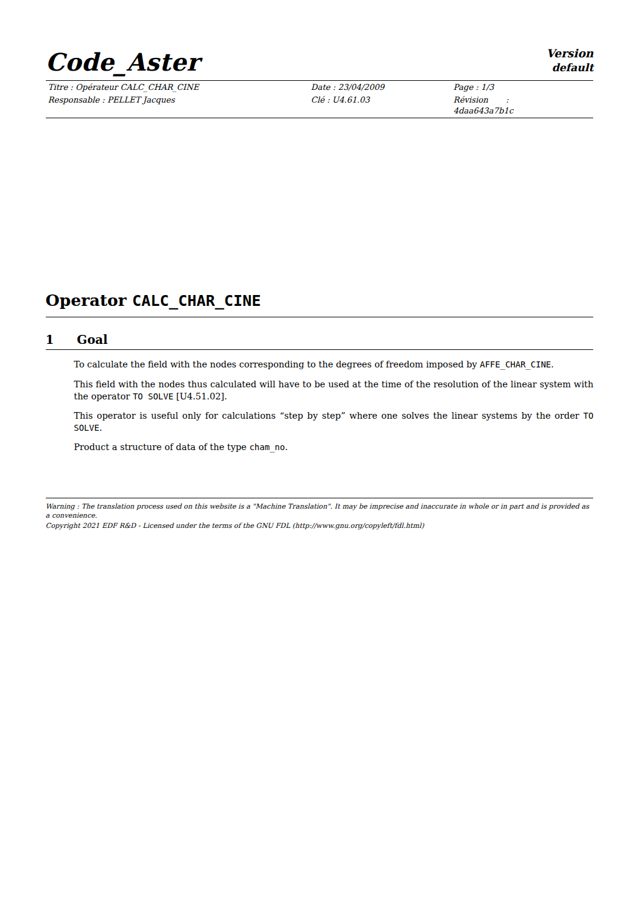Versiondefault
Code_Aster
| Titre : Opérateur CALC_CHAR_CINE | Date : 23/04/2009 | Page : 1/3 |
| Responsable : PELLET Jacques | Clé : U4.61.03 | Révision : 4daa643a7b1c |
Operator CALC_CHAR_CINE
1 Goal
To calculate the field with the nodes corresponding to the degrees of freedom imposed by AFFE_CHAR_CINE.
This field with the nodes thus calculated will have to be used at the time of the resolution of the linear system with the operator TO SOLVE [U4.51.02].
This operator is useful only for calculations “step by step” where one solves the linear systems by the order TO SOLVE.
Product a structure of data of the type cham_no.
Warning : The translation process used on this website is a "Machine Translation". It may be imprecise and inaccurate in whole or in part and is provided as a convenience.
Copyright 2021 EDF R&D - Licensed under the terms of the GNU FDL (http://www.gnu.org/copyleft/fdl.html)